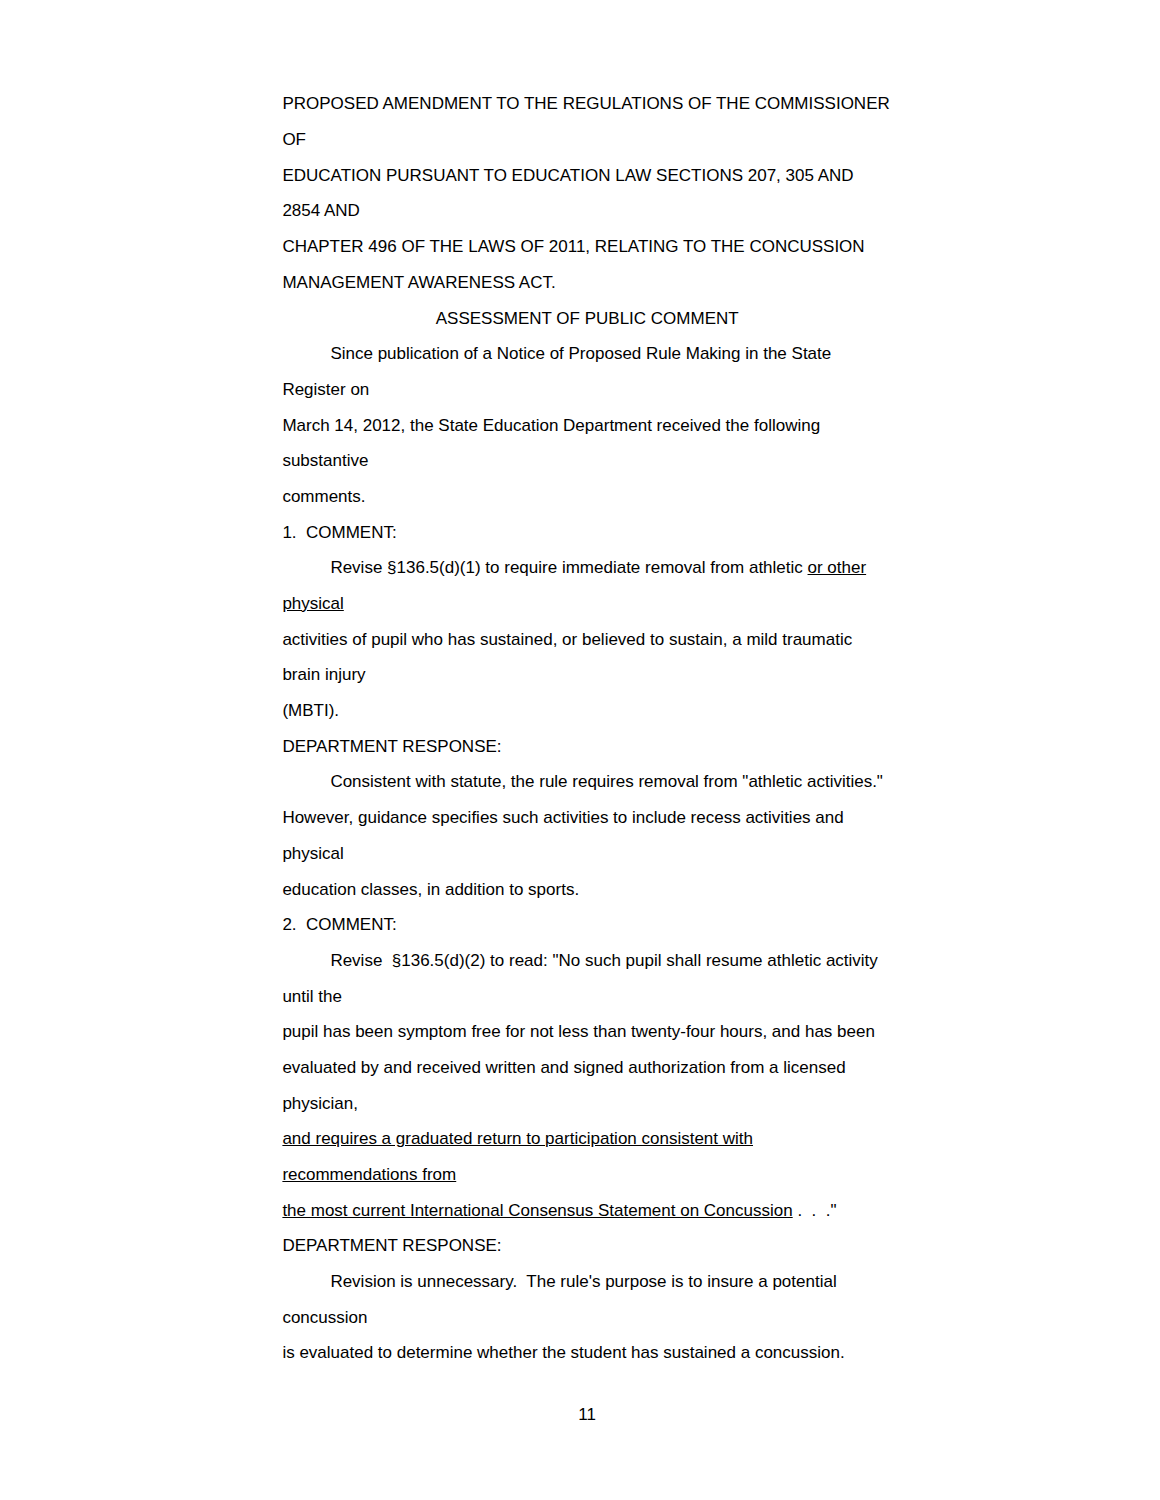PROPOSED AMENDMENT TO THE REGULATIONS OF THE COMMISSIONER OF
EDUCATION PURSUANT TO EDUCATION LAW SECTIONS 207, 305 AND 2854 AND
CHAPTER 496 OF THE LAWS OF 2011, RELATING TO THE CONCUSSION
MANAGEMENT AWARENESS ACT.
ASSESSMENT OF PUBLIC COMMENT
Since publication of a Notice of Proposed Rule Making in the State Register on
March 14, 2012, the State Education Department received the following substantive
comments.
1. COMMENT:
Revise §136.5(d)(1) to require immediate removal from athletic or other physical
activities of pupil who has sustained, or believed to sustain, a mild traumatic brain injury
(MBTI).
DEPARTMENT RESPONSE:
Consistent with statute, the rule requires removal from "athletic activities."
However, guidance specifies such activities to include recess activities and physical
education classes, in addition to sports.
2. COMMENT:
Revise §136.5(d)(2) to read: "No such pupil shall resume athletic activity until the
pupil has been symptom free for not less than twenty-four hours, and has been
evaluated by and received written and signed authorization from a licensed physician,
and requires a graduated return to participation consistent with recommendations from
the most current International Consensus Statement on Concussion . . ."
DEPARTMENT RESPONSE:
Revision is unnecessary. The rule's purpose is to insure a potential concussion
is evaluated to determine whether the student has sustained a concussion.
11